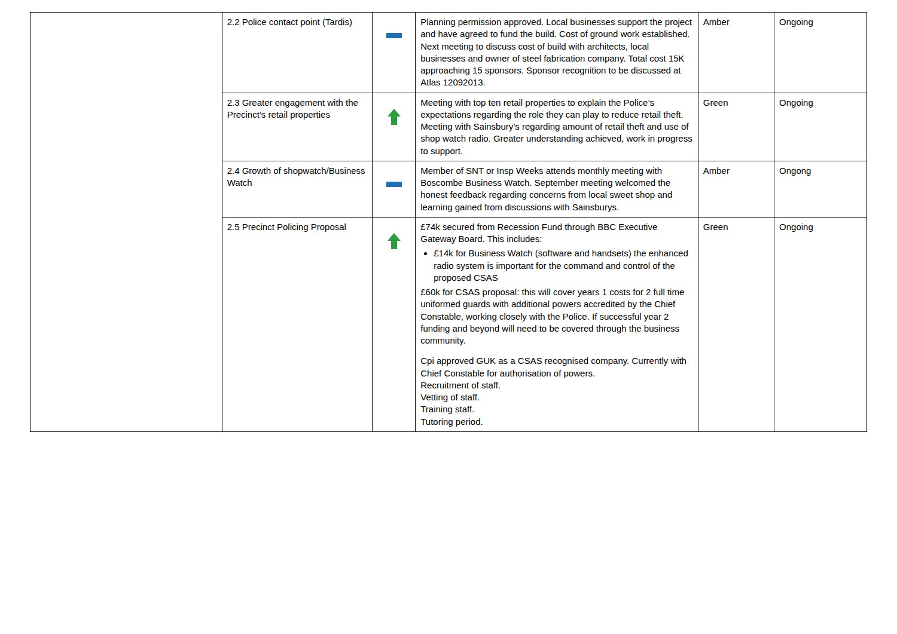| | 2.2 Police contact point (Tardis) | | Planning permission approved. Local businesses support the project and have agreed to fund the build. Cost of ground work established. Next meeting to discuss cost of build with architects, local businesses and owner of steel fabrication company. Total cost 15K approaching 15 sponsors. Sponsor recognition to be discussed at Atlas 12092013. | Amber | Ongoing |
| 2.3 Greater engagement with the Precinct’s retail properties | | Meeting with top ten retail properties to explain the Police’s expectations regarding the role they can play to reduce retail theft. Meeting with Sainsbury’s regarding amount of retail theft and use of shop watch radio. Greater understanding achieved, work in progress to support. | Green | Ongoing |
| 2.4 Growth of shopwatch/Business Watch | | Member of SNT or Insp Weeks attends monthly meeting with Boscombe Business Watch. September meeting welcomed the honest feedback regarding concerns from local sweet shop and learning gained from discussions with Sainsburys. | Amber | Ongong |
| 2.5 Precinct Policing Proposal | | £74k secured from Recession Fund through BBC Executive Gateway Board. This includes: £14k for Business Watch (software and handsets) the enhanced radio system is important for the command and control of the proposed CSAS £60k for CSAS proposal: this will cover years 1 costs for 2 full time uniformed guards with additional powers accredited by the Chief Constable, working closely with the Police. If successful year 2 funding and beyond will need to be covered through the business community. Cpi approved GUK as a CSAS recognised company. Currently with Chief Constable for authorisation of powers. Recruitment of staff. Vetting of staff. Training staff. Tutoring period. | Green | Ongoing |